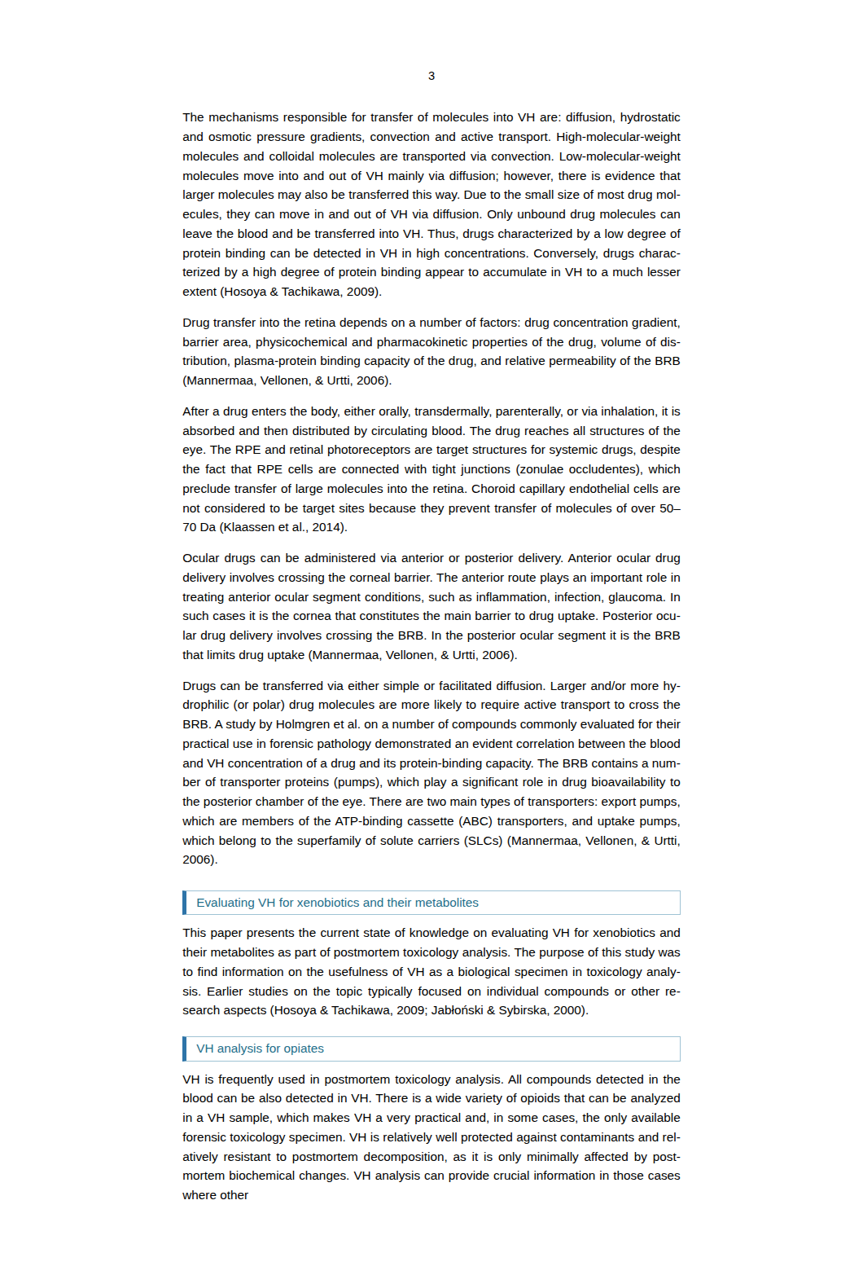3
The mechanisms responsible for transfer of molecules into VH are: diffusion, hydrostatic and osmotic pressure gradients, convection and active transport. High-molecular-weight molecules and colloidal molecules are transported via convection. Low-molecular-weight molecules move into and out of VH mainly via diffusion; however, there is evidence that larger molecules may also be transferred this way. Due to the small size of most drug molecules, they can move in and out of VH via diffusion. Only unbound drug molecules can leave the blood and be transferred into VH. Thus, drugs characterized by a low degree of protein binding can be detected in VH in high concentrations. Conversely, drugs characterized by a high degree of protein binding appear to accumulate in VH to a much lesser extent (Hosoya & Tachikawa, 2009).
Drug transfer into the retina depends on a number of factors: drug concentration gradient, barrier area, physicochemical and pharmacokinetic properties of the drug, volume of distribution, plasma-protein binding capacity of the drug, and relative permeability of the BRB (Mannermaa, Vellonen, & Urtti, 2006).
After a drug enters the body, either orally, transdermally, parenterally, or via inhalation, it is absorbed and then distributed by circulating blood. The drug reaches all structures of the eye. The RPE and retinal photoreceptors are target structures for systemic drugs, despite the fact that RPE cells are connected with tight junctions (zonulae occludentes), which preclude transfer of large molecules into the retina. Choroid capillary endothelial cells are not considered to be target sites because they prevent transfer of molecules of over 50–70 Da (Klaassen et al., 2014).
Ocular drugs can be administered via anterior or posterior delivery. Anterior ocular drug delivery involves crossing the corneal barrier. The anterior route plays an important role in treating anterior ocular segment conditions, such as inflammation, infection, glaucoma. In such cases it is the cornea that constitutes the main barrier to drug uptake. Posterior ocular drug delivery involves crossing the BRB. In the posterior ocular segment it is the BRB that limits drug uptake (Mannermaa, Vellonen, & Urtti, 2006).
Drugs can be transferred via either simple or facilitated diffusion. Larger and/or more hydrophilic (or polar) drug molecules are more likely to require active transport to cross the BRB. A study by Holmgren et al. on a number of compounds commonly evaluated for their practical use in forensic pathology demonstrated an evident correlation between the blood and VH concentration of a drug and its protein-binding capacity. The BRB contains a number of transporter proteins (pumps), which play a significant role in drug bioavailability to the posterior chamber of the eye. There are two main types of transporters: export pumps, which are members of the ATP-binding cassette (ABC) transporters, and uptake pumps, which belong to the superfamily of solute carriers (SLCs) (Mannermaa, Vellonen, & Urtti, 2006).
Evaluating VH for xenobiotics and their metabolites
This paper presents the current state of knowledge on evaluating VH for xenobiotics and their metabolites as part of postmortem toxicology analysis. The purpose of this study was to find information on the usefulness of VH as a biological specimen in toxicology analysis. Earlier studies on the topic typically focused on individual compounds or other research aspects (Hosoya & Tachikawa, 2009; Jabłoński & Sybirska, 2000).
VH analysis for opiates
VH is frequently used in postmortem toxicology analysis. All compounds detected in the blood can be also detected in VH. There is a wide variety of opioids that can be analyzed in a VH sample, which makes VH a very practical and, in some cases, the only available forensic toxicology specimen. VH is relatively well protected against contaminants and relatively resistant to postmortem decomposition, as it is only minimally affected by postmortem biochemical changes. VH analysis can provide crucial information in those cases where other